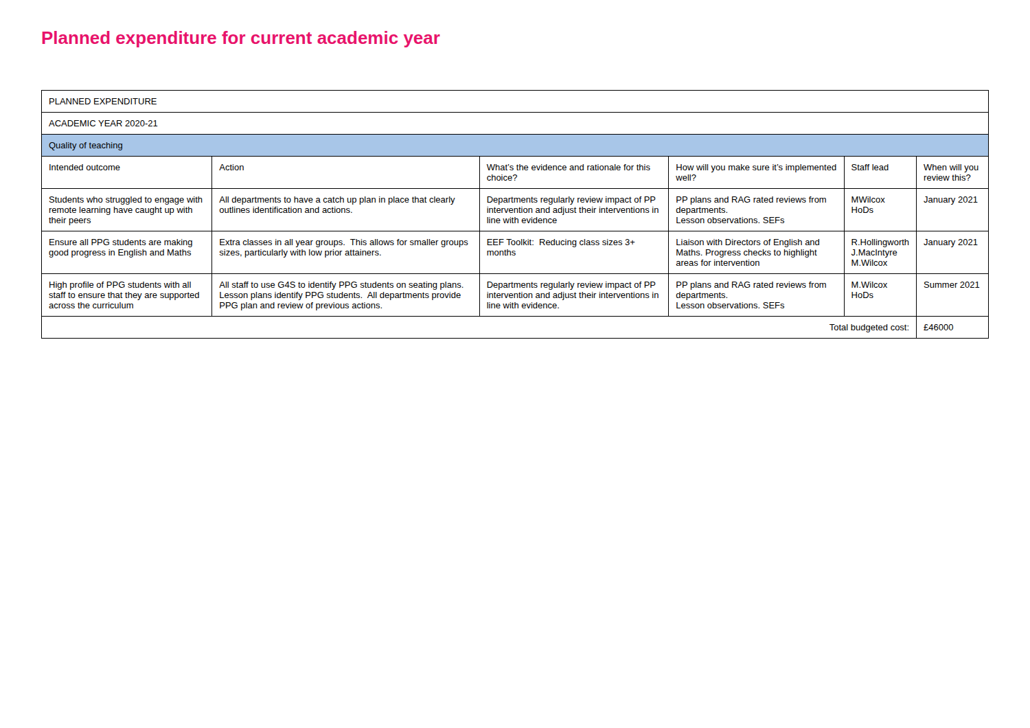Planned expenditure for current academic year
| PLANNED EXPENDITURE |
| ACADEMIC YEAR 2020-21 |
| Quality of teaching |
| Intended outcome | Action | What’s the evidence and rationale for this choice? | How will you make sure it’s implemented well? | Staff lead | When will you review this? |
| Students who struggled to engage with remote learning have caught up with their peers | All departments to have a catch up plan in place that clearly outlines identification and actions. | Departments regularly review impact of PP intervention and adjust their interventions in line with evidence | PP plans and RAG rated reviews from departments. Lesson observations. SEFs | MWilcox HoDs | January 2021 |
| Ensure all PPG students are making good progress in English and Maths | Extra classes in all year groups. This allows for smaller groups sizes, particularly with low prior attainers. | EEF Toolkit: Reducing class sizes 3+ months | Liaison with Directors of English and Maths. Progress checks to highlight areas for intervention | R.Hollingworth J.MacIntyre M.Wilcox | January 2021 |
| High profile of PPG students with all staff to ensure that they are supported across the curriculum | All staff to use G4S to identify PPG students on seating plans. Lesson plans identify PPG students. All departments provide PPG plan and review of previous actions. | Departments regularly review impact of PP intervention and adjust their interventions in line with evidence. | PP plans and RAG rated reviews from departments. Lesson observations. SEFs | M.Wilcox HoDs | Summer 2021 |
| Total budgeted cost: | £46000 |